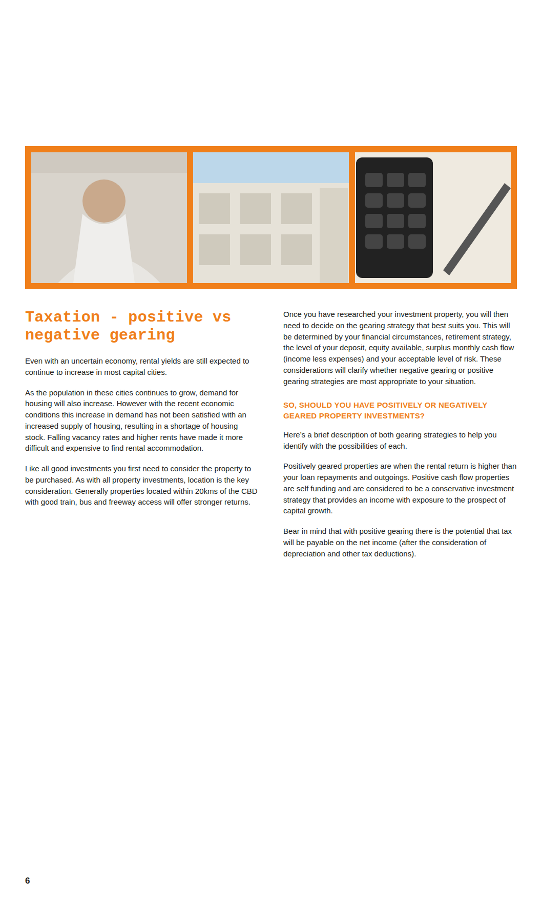Taxation - positive vs
negative gearing
Even with an uncertain economy, rental yields are still expected to continue to increase in most capital cities.
As the population in these cities continues to grow, demand for housing will also increase. However with the recent economic conditions this increase in demand has not been satisfied with an increased supply of housing, resulting in a shortage of housing stock. Falling vacancy rates and higher rents have made it more difficult and expensive to find rental accommodation.
Like all good investments you first need to consider the property to be purchased. As with all property investments, location is the key consideration. Generally properties located within 20kms of the CBD with good train, bus and freeway access will offer stronger returns.
Once you have researched your investment property, you will then need to decide on the gearing strategy that best suits you. This will be determined by your financial circumstances, retirement strategy, the level of your deposit, equity available, surplus monthly cash flow (income less expenses) and your acceptable level of risk. These considerations will clarify whether negative gearing or positive gearing strategies are most appropriate to your situation.
So, should you have positively or negatively geared property investments?
Here’s a brief description of both gearing strategies to help you identify with the possibilities of each.
Positively geared properties are when the rental return is higher than your loan repayments and outgoings. Positive cash flow properties are self funding and are considered to be a conservative investment strategy that provides an income with exposure to the prospect of capital growth.
Bear in mind that with positive gearing there is the potential that tax will be payable on the net income (after the consideration of depreciation and other tax deductions).
6